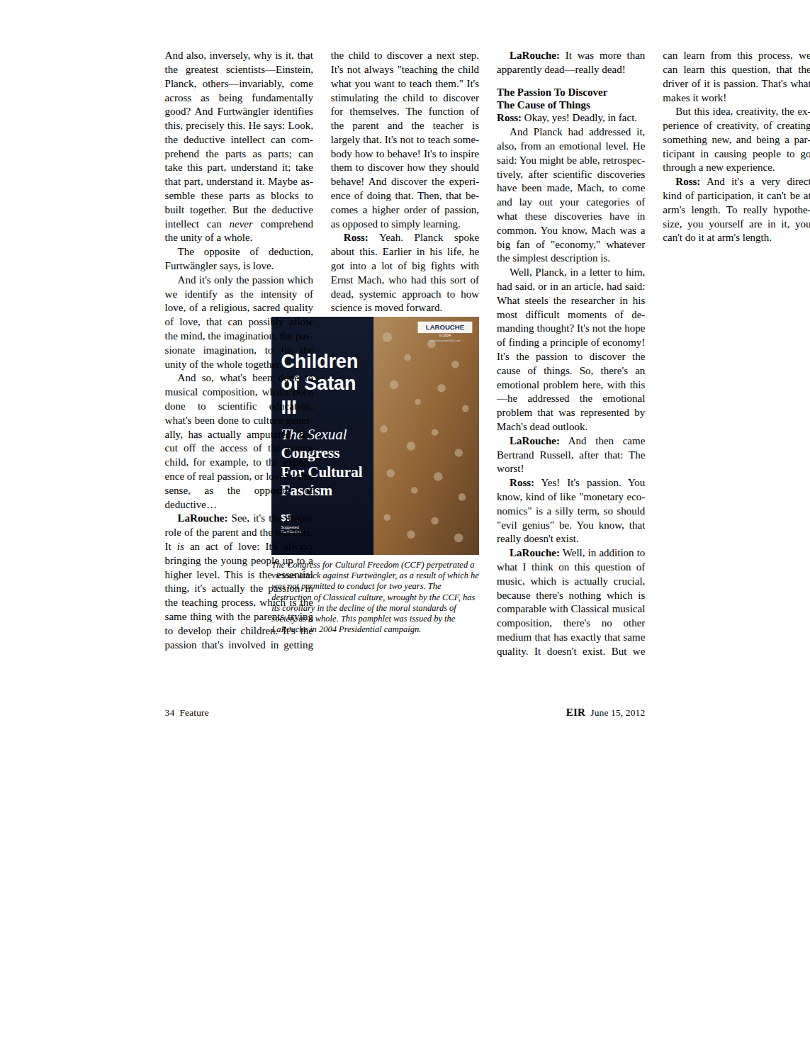And also, inversely, why is it, that the greatest scientists—Einstein, Planck, others—invariably, come across as being fundamentally good? And Furtwängler identifies this, precisely this. He says: Look, the deductive intellect can comprehend the parts as parts; can take this part, understand it; take that part, understand it. Maybe assemble these parts as blocks to built together. But the deductive intellect can never comprehend the unity of a whole.
The opposite of deduction, Furtwängler says, is love.
And it's only the passion which we identify as the intensity of love, of a religious, sacred quality of love, that can possibly allow the mind, the imagination, the passionate imagination, to tie the unity of the whole together.
And so, what's been done to musical composition, what's been done to scientific education, what's been done to culture generally, has actually amputated, has cut off the access of the young child, for example, to the experience of real passion, or love in this sense, as the opposite of deductive…
LaRouche: See, it's the proper role of the parent and the teachers. It is an act of love: It's always bringing the young people up to a higher level. This is the essential thing, it's actually the passion in the teaching process, which is the same thing with the parents trying to develop their children. It's the passion that's involved in getting the child to discover a next step. It's not always "teaching the child what you want to teach them." It's stimulating the child to discover for themselves. The function of the parent and the teacher is largely that. It's not to teach somebody how to behave! It's to inspire them to discover how they should behave! And discover the experience of doing that. Then, that becomes a higher order of passion, as opposed to simply learning.
Ross: Yeah. Planck spoke about this. Earlier in his life, he got into a lot of big fights with Ernst Mach, who had this sort of dead, systemic approach to how science is moved forward.
The Congress for Cultural Freedom (CCF) perpetrated a vicious attack against Furtwängler, as a result of which he was not permitted to conduct for two years. The destruction of Classical culture, wrought by the CCF, has its corollary in the decline of the moral standards of society as a whole. This pamphlet was issued by the LaRouche in 2004 Presidential campaign.
LaRouche: It was more than apparently dead—really dead!
The Passion To Discover
The Cause of Things
Ross: Okay, yes! Deadly, in fact.
And Planck had addressed it, also, from an emotional level. He said: You might be able, retrospectively, after scientific discoveries have been made, Mach, to come and lay out your categories of what these discoveries have in common. You know, Mach was a big fan of "economy," whatever the simplest description is.
Well, Planck, in a letter to him, had said, or in an article, had said: What steels the researcher in his most difficult moments of demanding thought? It's not the hope of finding a principle of economy! It's the passion to discover the cause of things. So, there's an emotional problem here, with this—he addressed the emotional problem that was represented by Mach's dead outlook.
LaRouche: And then came Bertrand Russell, after that: The worst!
Ross: Yes! It's passion. You know, kind of like "monetary economics" is a silly term, so should "evil genius" be. You know, that really doesn't exist.
LaRouche: Well, in addition to what I think on this question of music, which is actually crucial, because there's nothing which is comparable with Classical musical composition, there's no other medium that has exactly that same quality. It doesn't exist. But we can learn from this process, we can learn this question, that the driver of it is passion. That's what makes it work!
But this idea, creativity, the experience of creativity, of creating something new, and being a participant in causing people to go through a new experience.
Ross: And it's a very direct kind of participation, it can't be at arm's length. To really hypothesize, you yourself are in it, you can't do it at arm's length.
34 Feature
EIR June 15, 2012